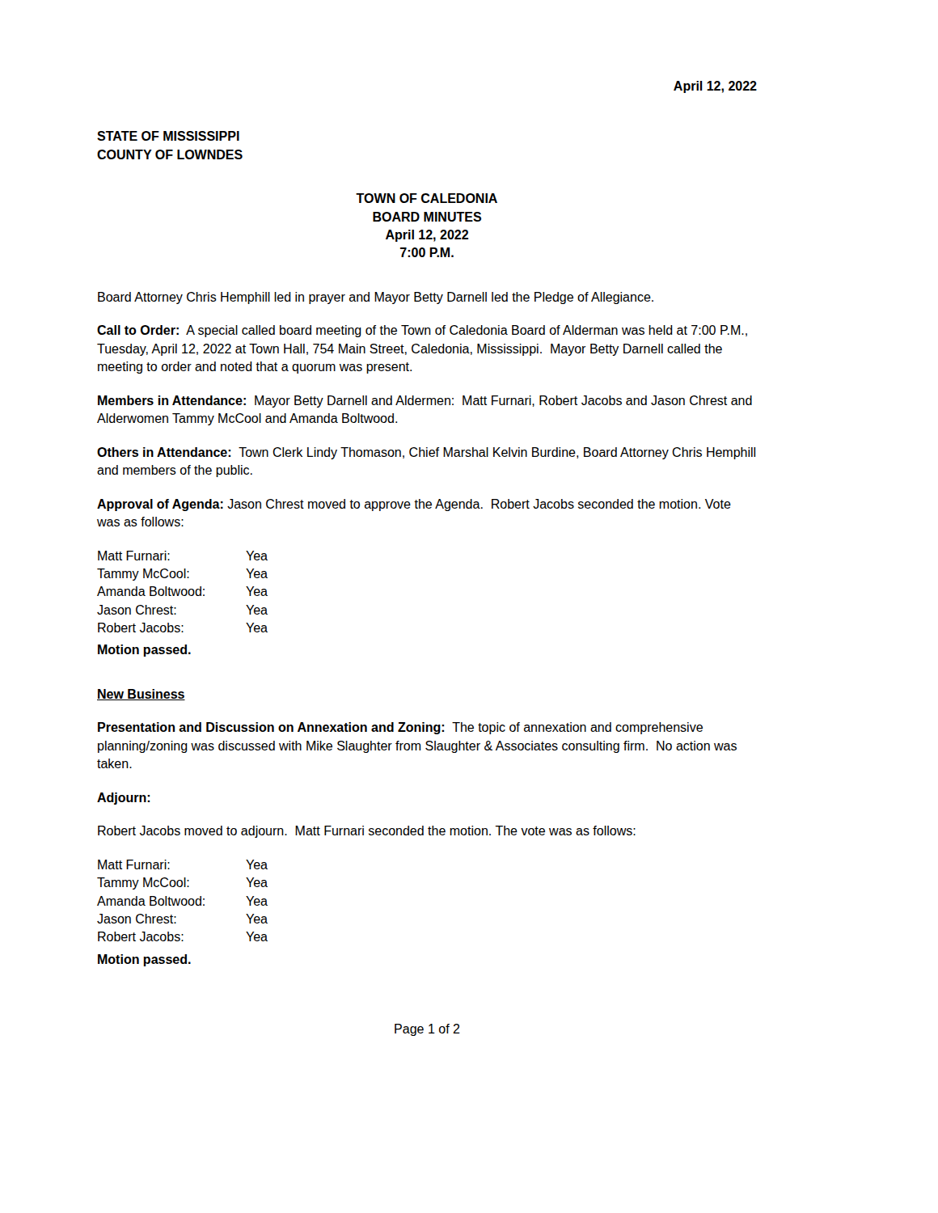April 12, 2022
STATE OF MISSISSIPPI
COUNTY OF LOWNDES
TOWN OF CALEDONIA
BOARD MINUTES
April 12, 2022
7:00 P.M.
Board Attorney Chris Hemphill led in prayer and Mayor Betty Darnell led the Pledge of Allegiance.
Call to Order: A special called board meeting of the Town of Caledonia Board of Alderman was held at 7:00 P.M., Tuesday, April 12, 2022 at Town Hall, 754 Main Street, Caledonia, Mississippi. Mayor Betty Darnell called the meeting to order and noted that a quorum was present.
Members in Attendance: Mayor Betty Darnell and Aldermen: Matt Furnari, Robert Jacobs and Jason Chrest and Alderwomen Tammy McCool and Amanda Boltwood.
Others in Attendance: Town Clerk Lindy Thomason, Chief Marshal Kelvin Burdine, Board Attorney Chris Hemphill and members of the public.
Approval of Agenda: Jason Chrest moved to approve the Agenda. Robert Jacobs seconded the motion. Vote was as follows:
| Matt Furnari: | Yea |
| Tammy McCool: | Yea |
| Amanda Boltwood: | Yea |
| Jason Chrest: | Yea |
| Robert Jacobs: | Yea |
Motion passed.
New Business
Presentation and Discussion on Annexation and Zoning: The topic of annexation and comprehensive planning/zoning was discussed with Mike Slaughter from Slaughter & Associates consulting firm. No action was taken.
Adjourn:
Robert Jacobs moved to adjourn. Matt Furnari seconded the motion. The vote was as follows:
| Matt Furnari: | Yea |
| Tammy McCool: | Yea |
| Amanda Boltwood: | Yea |
| Jason Chrest: | Yea |
| Robert Jacobs: | Yea |
Motion passed.
Page 1 of 2